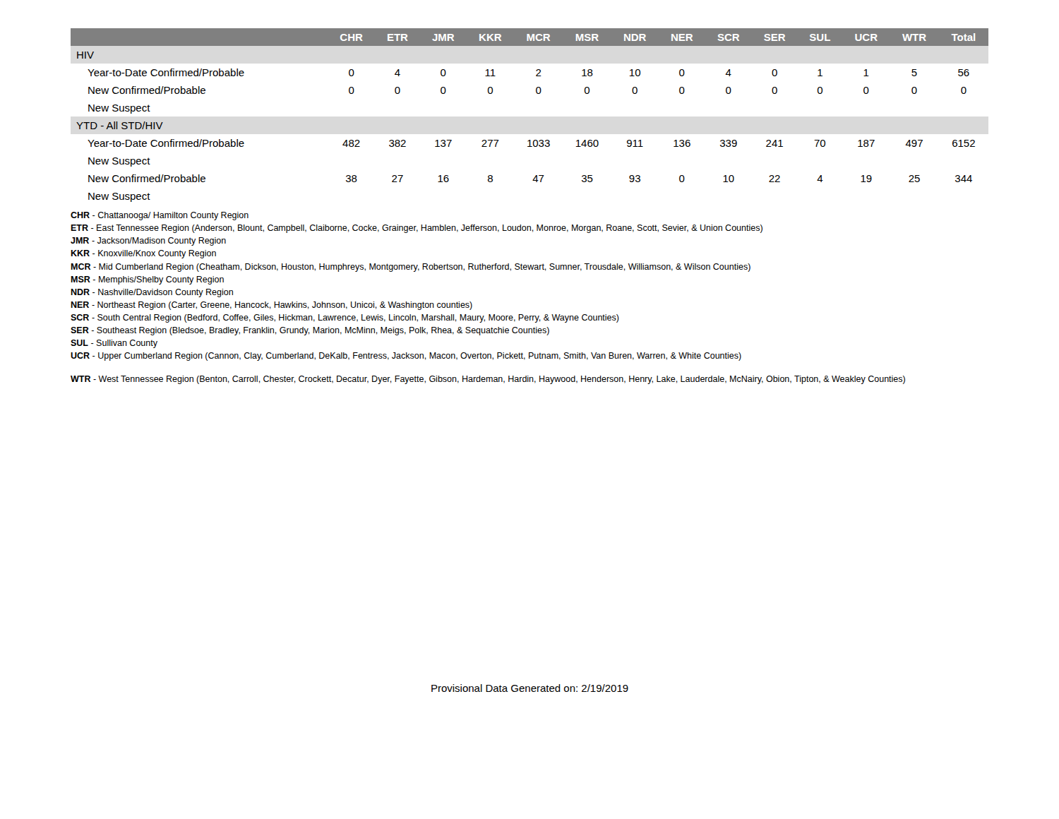| | CHR | ETR | JMR | KKR | MCR | MSR | NDR | NER | SCR | SER | SUL | UCR | WTR | Total |
| --- | --- | --- | --- | --- | --- | --- | --- | --- | --- | --- | --- | --- | --- | --- |
| HIV |
| Year-to-Date Confirmed/Probable | 0 | 4 | 0 | 11 | 2 | 18 | 10 | 0 | 4 | 0 | 1 | 1 | 5 | 56 |
| New Confirmed/Probable | 0 | 0 | 0 | 0 | 0 | 0 | 0 | 0 | 0 | 0 | 0 | 0 | 0 | 0 |
| New Suspect | | | | | | | | | | | | | | |
| YTD - All STD/HIV |
| Year-to-Date Confirmed/Probable | 482 | 382 | 137 | 277 | 1033 | 1460 | 911 | 136 | 339 | 241 | 70 | 187 | 497 | 6152 |
| New Suspect | | | | | | | | | | | | | | |
| New Confirmed/Probable | 38 | 27 | 16 | 8 | 47 | 35 | 93 | 0 | 10 | 22 | 4 | 19 | 25 | 344 |
| New Suspect | | | | | | | | | | | | | | |
CHR - Chattanooga/ Hamilton County Region
ETR - East Tennessee Region (Anderson, Blount, Campbell, Claiborne, Cocke, Grainger, Hamblen, Jefferson, Loudon, Monroe, Morgan, Roane, Scott, Sevier, & Union Counties)
JMR - Jackson/Madison County Region
KKR - Knoxville/Knox County Region
MCR - Mid Cumberland Region (Cheatham, Dickson, Houston, Humphreys, Montgomery, Robertson, Rutherford, Stewart, Sumner, Trousdale, Williamson, & Wilson Counties)
MSR - Memphis/Shelby County Region
NDR - Nashville/Davidson County Region
NER - Northeast Region (Carter, Greene, Hancock, Hawkins, Johnson, Unicoi, & Washington counties)
SCR - South Central Region (Bedford, Coffee, Giles, Hickman, Lawrence, Lewis, Lincoln, Marshall, Maury, Moore, Perry, & Wayne Counties)
SER - Southeast Region (Bledsoe, Bradley, Franklin, Grundy, Marion, McMinn, Meigs, Polk, Rhea, & Sequatchie Counties)
SUL - Sullivan County
UCR - Upper Cumberland Region (Cannon, Clay, Cumberland, DeKalb, Fentress, Jackson, Macon, Overton, Pickett, Putnam, Smith, Van Buren, Warren, & White Counties)
WTR - West Tennessee Region (Benton, Carroll, Chester, Crockett, Decatur, Dyer, Fayette, Gibson, Hardeman, Hardin, Haywood, Henderson, Henry, Lake, Lauderdale, McNairy, Obion, Tipton, & Weakley Counties)
Provisional Data Generated on: 2/19/2019